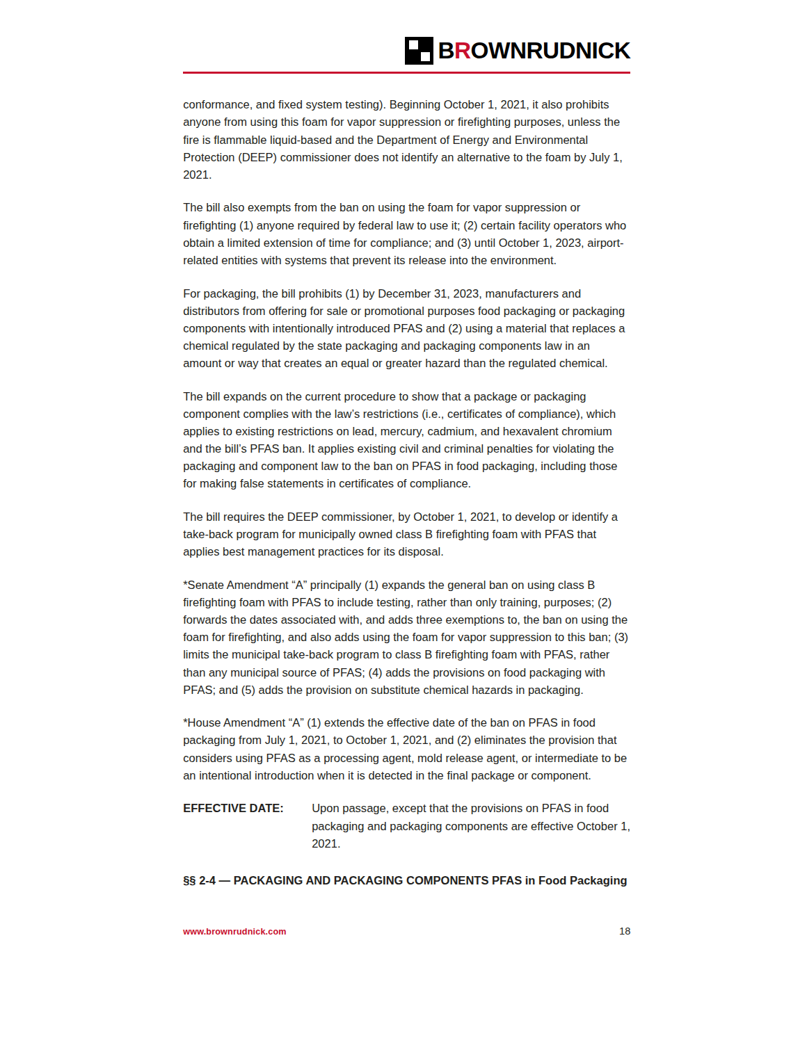BROWNRUDNICK
conformance, and fixed system testing). Beginning October 1, 2021, it also prohibits anyone from using this foam for vapor suppression or firefighting purposes, unless the fire is flammable liquid-based and the Department of Energy and Environmental Protection (DEEP) commissioner does not identify an alternative to the foam by July 1, 2021.
The bill also exempts from the ban on using the foam for vapor suppression or firefighting (1) anyone required by federal law to use it; (2) certain facility operators who obtain a limited extension of time for compliance; and (3) until October 1, 2023, airport-related entities with systems that prevent its release into the environment.
For packaging, the bill prohibits (1) by December 31, 2023, manufacturers and distributors from offering for sale or promotional purposes food packaging or packaging components with intentionally introduced PFAS and (2) using a material that replaces a chemical regulated by the state packaging and packaging components law in an amount or way that creates an equal or greater hazard than the regulated chemical.
The bill expands on the current procedure to show that a package or packaging component complies with the law’s restrictions (i.e., certificates of compliance), which applies to existing restrictions on lead, mercury, cadmium, and hexavalent chromium and the bill’s PFAS ban. It applies existing civil and criminal penalties for violating the packaging and component law to the ban on PFAS in food packaging, including those for making false statements in certificates of compliance.
The bill requires the DEEP commissioner, by October 1, 2021, to develop or identify a take-back program for municipally owned class B firefighting foam with PFAS that applies best management practices for its disposal.
*Senate Amendment “A” principally (1) expands the general ban on using class B firefighting foam with PFAS to include testing, rather than only training, purposes; (2) forwards the dates associated with, and adds three exemptions to, the ban on using the foam for firefighting, and also adds using the foam for vapor suppression to this ban; (3) limits the municipal take-back program to class B firefighting foam with PFAS, rather than any municipal source of PFAS; (4) adds the provisions on food packaging with PFAS; and (5) adds the provision on substitute chemical hazards in packaging.
*House Amendment “A” (1) extends the effective date of the ban on PFAS in food packaging from July 1, 2021, to October 1, 2021, and (2) eliminates the provision that considers using PFAS as a processing agent, mold release agent, or intermediate to be an intentional introduction when it is detected in the final package or component.
EFFECTIVE DATE: Upon passage, except that the provisions on PFAS in food packaging and packaging components are effective October 1, 2021.
§§ 2-4 — PACKAGING AND PACKAGING COMPONENTS PFAS in Food Packaging
www.brownrudnick.com 18